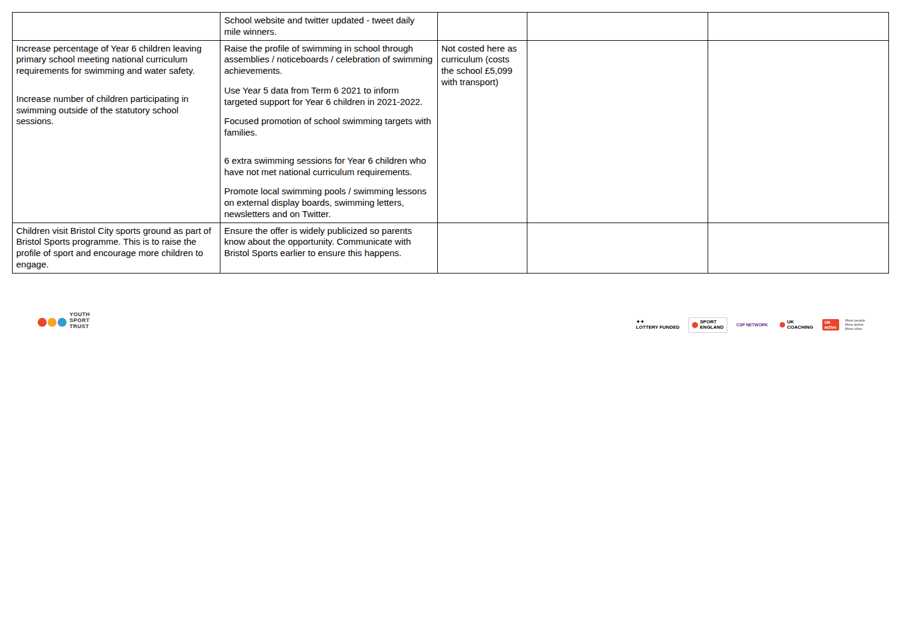| | School website and twitter updated - tweet daily mile winners. | | | |
| Increase percentage of Year 6 children leaving primary school meeting national curriculum requirements for swimming and water safety. Increase number of children participating in swimming outside of the statutory school sessions. | Raise the profile of swimming in school through assemblies / noticeboards / celebration of swimming achievements. Use Year 5 data from Term 6 2021 to inform targeted support for Year 6 children in 2021-2022. Focused promotion of school swimming targets with families. 6 extra swimming sessions for Year 6 children who have not met national curriculum requirements. Promote local swimming pools / swimming lessons on external display boards, swimming letters, newsletters and on Twitter. | Not costed here as curriculum (costs the school £5,099 with transport) | | |
| Children visit Bristol City sports ground as part of Bristol Sports programme. This is to raise the profile of sport and encourage more children to engage. | Ensure the offer is widely publicized so parents know about the opportunity. Communicate with Bristol Sports earlier to ensure this happens. | | | |
●●●
YOUTH
SPORT
TRUST
✦✦
LOTTERY FUNDED
SPORT
ENGLAND
CSP NETWORK
UK
COACHING
UK
active
More people
More active
More often